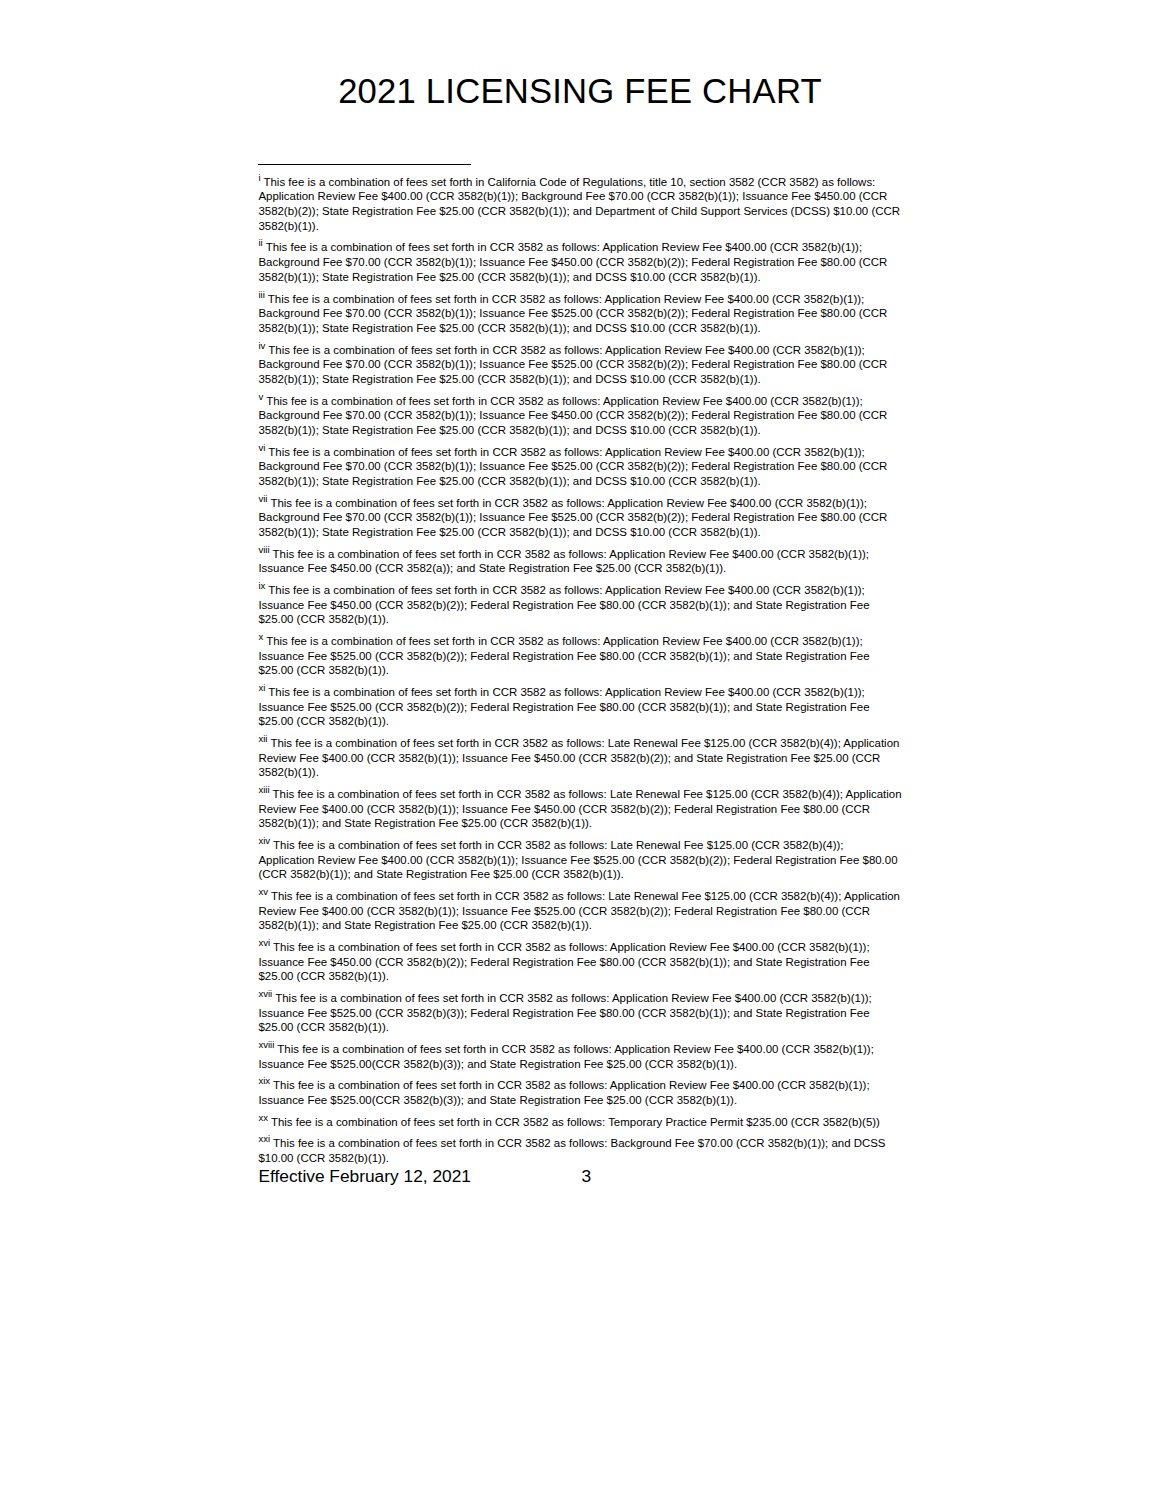2021 LICENSING FEE CHART
i This fee is a combination of fees set forth in California Code of Regulations, title 10, section 3582 (CCR 3582) as follows: Application Review Fee $400.00 (CCR 3582(b)(1)); Background Fee $70.00 (CCR 3582(b)(1)); Issuance Fee $450.00 (CCR 3582(b)(2)); State Registration Fee $25.00 (CCR 3582(b)(1)); and Department of Child Support Services (DCSS) $10.00 (CCR 3582(b)(1)).
ii This fee is a combination of fees set forth in CCR 3582 as follows: Application Review Fee $400.00 (CCR 3582(b)(1)); Background Fee $70.00 (CCR 3582(b)(1)); Issuance Fee $450.00 (CCR 3582(b)(2)); Federal Registration Fee $80.00 (CCR 3582(b)(1)); State Registration Fee $25.00 (CCR 3582(b)(1)); and DCSS $10.00 (CCR 3582(b)(1)).
iii This fee is a combination of fees set forth in CCR 3582 as follows: Application Review Fee $400.00 (CCR 3582(b)(1)); Background Fee $70.00 (CCR 3582(b)(1)); Issuance Fee $525.00 (CCR 3582(b)(2)); Federal Registration Fee $80.00 (CCR 3582(b)(1)); State Registration Fee $25.00 (CCR 3582(b)(1)); and DCSS $10.00 (CCR 3582(b)(1)).
iv This fee is a combination of fees set forth in CCR 3582 as follows: Application Review Fee $400.00 (CCR 3582(b)(1)); Background Fee $70.00 (CCR 3582(b)(1)); Issuance Fee $525.00 (CCR 3582(b)(2)); Federal Registration Fee $80.00 (CCR 3582(b)(1)); State Registration Fee $25.00 (CCR 3582(b)(1)); and DCSS $10.00 (CCR 3582(b)(1)).
v This fee is a combination of fees set forth in CCR 3582 as follows: Application Review Fee $400.00 (CCR 3582(b)(1)); Background Fee $70.00 (CCR 3582(b)(1)); Issuance Fee $450.00 (CCR 3582(b)(2)); Federal Registration Fee $80.00 (CCR 3582(b)(1)); State Registration Fee $25.00 (CCR 3582(b)(1)); and DCSS $10.00 (CCR 3582(b)(1)).
vi This fee is a combination of fees set forth in CCR 3582 as follows: Application Review Fee $400.00 (CCR 3582(b)(1)); Background Fee $70.00 (CCR 3582(b)(1)); Issuance Fee $525.00 (CCR 3582(b)(2)); Federal Registration Fee $80.00 (CCR 3582(b)(1)); State Registration Fee $25.00 (CCR 3582(b)(1)); and DCSS $10.00 (CCR 3582(b)(1)).
vii This fee is a combination of fees set forth in CCR 3582 as follows: Application Review Fee $400.00 (CCR 3582(b)(1)); Background Fee $70.00 (CCR 3582(b)(1)); Issuance Fee $525.00 (CCR 3582(b)(2)); Federal Registration Fee $80.00 (CCR 3582(b)(1)); State Registration Fee $25.00 (CCR 3582(b)(1)); and DCSS $10.00 (CCR 3582(b)(1)).
viii This fee is a combination of fees set forth in CCR 3582 as follows: Application Review Fee $400.00 (CCR 3582(b)(1)); Issuance Fee $450.00 (CCR 3582(a)); and State Registration Fee $25.00 (CCR 3582(b)(1)).
ix This fee is a combination of fees set forth in CCR 3582 as follows: Application Review Fee $400.00 (CCR 3582(b)(1)); Issuance Fee $450.00 (CCR 3582(b)(2)); Federal Registration Fee $80.00 (CCR 3582(b)(1)); and State Registration Fee $25.00 (CCR 3582(b)(1)).
x This fee is a combination of fees set forth in CCR 3582 as follows: Application Review Fee $400.00 (CCR 3582(b)(1)); Issuance Fee $525.00 (CCR 3582(b)(2)); Federal Registration Fee $80.00 (CCR 3582(b)(1)); and State Registration Fee $25.00 (CCR 3582(b)(1)).
xi This fee is a combination of fees set forth in CCR 3582 as follows: Application Review Fee $400.00 (CCR 3582(b)(1)); Issuance Fee $525.00 (CCR 3582(b)(2)); Federal Registration Fee $80.00 (CCR 3582(b)(1)); and State Registration Fee $25.00 (CCR 3582(b)(1)).
xii This fee is a combination of fees set forth in CCR 3582 as follows: Late Renewal Fee $125.00 (CCR 3582(b)(4)); Application Review Fee $400.00 (CCR 3582(b)(1)); Issuance Fee $450.00 (CCR 3582(b)(2)); and State Registration Fee $25.00 (CCR 3582(b)(1)).
xiii This fee is a combination of fees set forth in CCR 3582 as follows: Late Renewal Fee $125.00 (CCR 3582(b)(4)); Application Review Fee $400.00 (CCR 3582(b)(1)); Issuance Fee $450.00 (CCR 3582(b)(2)); Federal Registration Fee $80.00 (CCR 3582(b)(1)); and State Registration Fee $25.00 (CCR 3582(b)(1)).
xiv This fee is a combination of fees set forth in CCR 3582 as follows: Late Renewal Fee $125.00 (CCR 3582(b)(4)); Application Review Fee $400.00 (CCR 3582(b)(1)); Issuance Fee $525.00 (CCR 3582(b)(2)); Federal Registration Fee $80.00 (CCR 3582(b)(1)); and State Registration Fee $25.00 (CCR 3582(b)(1)).
xv This fee is a combination of fees set forth in CCR 3582 as follows: Late Renewal Fee $125.00 (CCR 3582(b)(4)); Application Review Fee $400.00 (CCR 3582(b)(1)); Issuance Fee $525.00 (CCR 3582(b)(2)); Federal Registration Fee $80.00 (CCR 3582(b)(1)); and State Registration Fee $25.00 (CCR 3582(b)(1)).
xvi This fee is a combination of fees set forth in CCR 3582 as follows: Application Review Fee $400.00 (CCR 3582(b)(1)); Issuance Fee $450.00 (CCR 3582(b)(2)); Federal Registration Fee $80.00 (CCR 3582(b)(1)); and State Registration Fee $25.00 (CCR 3582(b)(1)).
xvii This fee is a combination of fees set forth in CCR 3582 as follows: Application Review Fee $400.00 (CCR 3582(b)(1)); Issuance Fee $525.00 (CCR 3582(b)(3)); Federal Registration Fee $80.00 (CCR 3582(b)(1)); and State Registration Fee $25.00 (CCR 3582(b)(1)).
xviii This fee is a combination of fees set forth in CCR 3582 as follows: Application Review Fee $400.00 (CCR 3582(b)(1)); Issuance Fee $525.00(CCR 3582(b)(3)); and State Registration Fee $25.00 (CCR 3582(b)(1)).
xix This fee is a combination of fees set forth in CCR 3582 as follows: Application Review Fee $400.00 (CCR 3582(b)(1)); Issuance Fee $525.00(CCR 3582(b)(3)); and State Registration Fee $25.00 (CCR 3582(b)(1)).
xx This fee is a combination of fees set forth in CCR 3582 as follows: Temporary Practice Permit $235.00 (CCR 3582(b)(5))
xxi This fee is a combination of fees set forth in CCR 3582 as follows: Background Fee $70.00 (CCR 3582(b)(1)); and DCSS $10.00 (CCR 3582(b)(1)).
Effective February 12, 2021 3